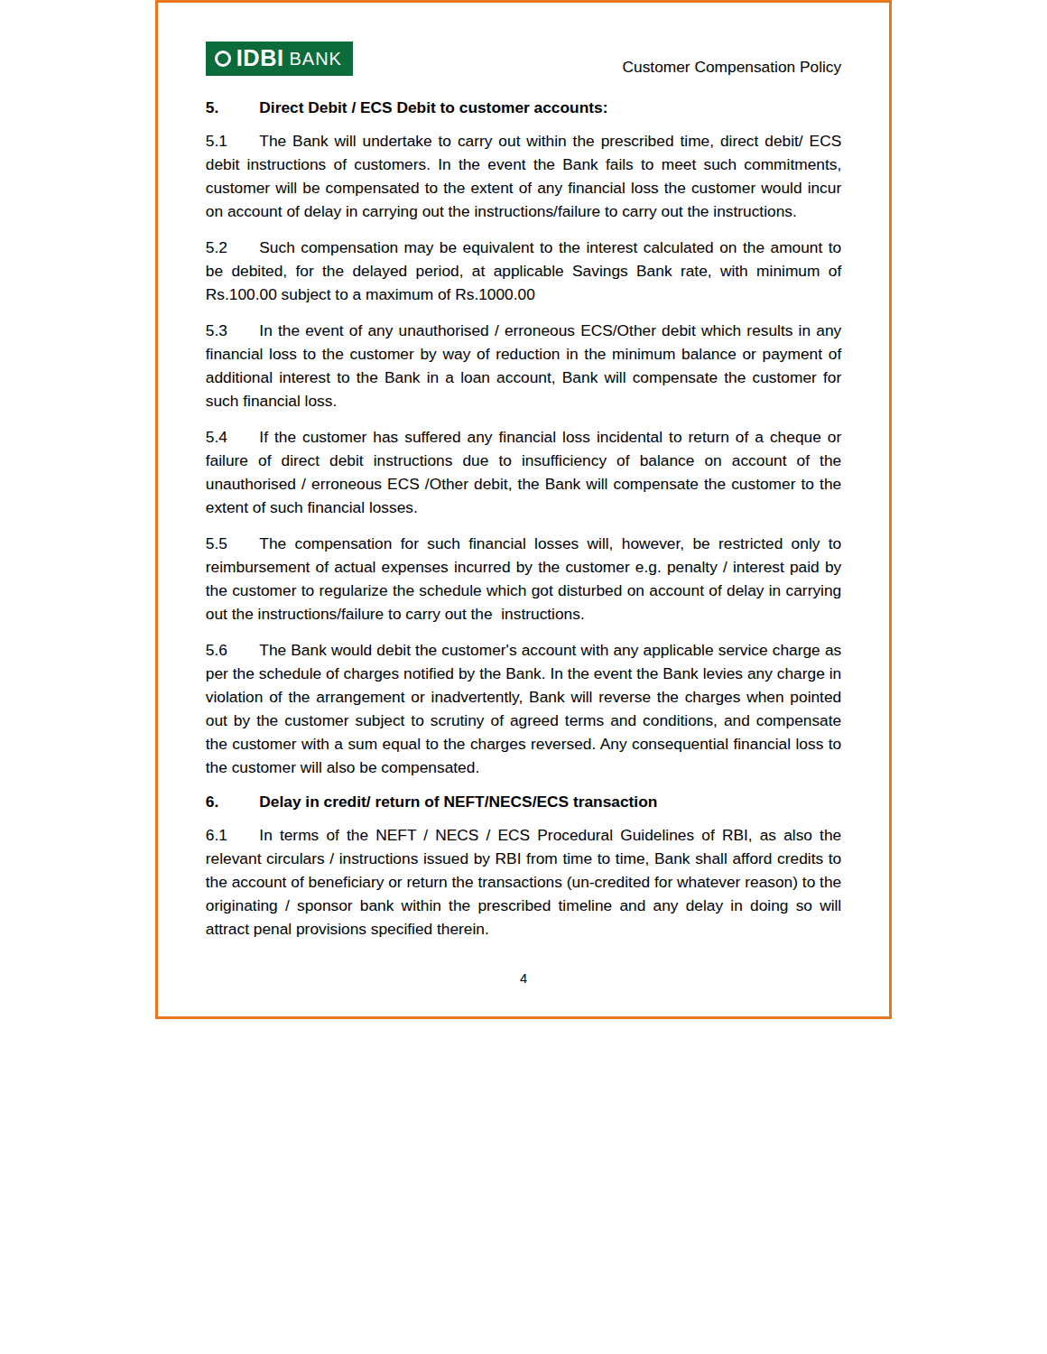IDBI BANK
Customer Compensation Policy
5. Direct Debit / ECS Debit to customer accounts:
5.1 The Bank will undertake to carry out within the prescribed time, direct debit/ ECS debit instructions of customers. In the event the Bank fails to meet such commitments, customer will be compensated to the extent of any financial loss the customer would incur on account of delay in carrying out the instructions/failure to carry out the instructions.
5.2 Such compensation may be equivalent to the interest calculated on the amount to be debited, for the delayed period, at applicable Savings Bank rate, with minimum of Rs.100.00 subject to a maximum of Rs.1000.00
5.3 In the event of any unauthorised / erroneous ECS/Other debit which results in any financial loss to the customer by way of reduction in the minimum balance or payment of additional interest to the Bank in a loan account, Bank will compensate the customer for such financial loss.
5.4 If the customer has suffered any financial loss incidental to return of a cheque or failure of direct debit instructions due to insufficiency of balance on account of the unauthorised / erroneous ECS /Other debit, the Bank will compensate the customer to the extent of such financial losses.
5.5 The compensation for such financial losses will, however, be restricted only to reimbursement of actual expenses incurred by the customer e.g. penalty / interest paid by the customer to regularize the schedule which got disturbed on account of delay in carrying out the instructions/failure to carry out the instructions.
5.6 The Bank would debit the customer's account with any applicable service charge as per the schedule of charges notified by the Bank. In the event the Bank levies any charge in violation of the arrangement or inadvertently, Bank will reverse the charges when pointed out by the customer subject to scrutiny of agreed terms and conditions, and compensate the customer with a sum equal to the charges reversed. Any consequential financial loss to the customer will also be compensated.
6. Delay in credit/ return of NEFT/NECS/ECS transaction
6.1 In terms of the NEFT / NECS / ECS Procedural Guidelines of RBI, as also the relevant circulars / instructions issued by RBI from time to time, Bank shall afford credits to the account of beneficiary or return the transactions (un-credited for whatever reason) to the originating / sponsor bank within the prescribed timeline and any delay in doing so will attract penal provisions specified therein.
4